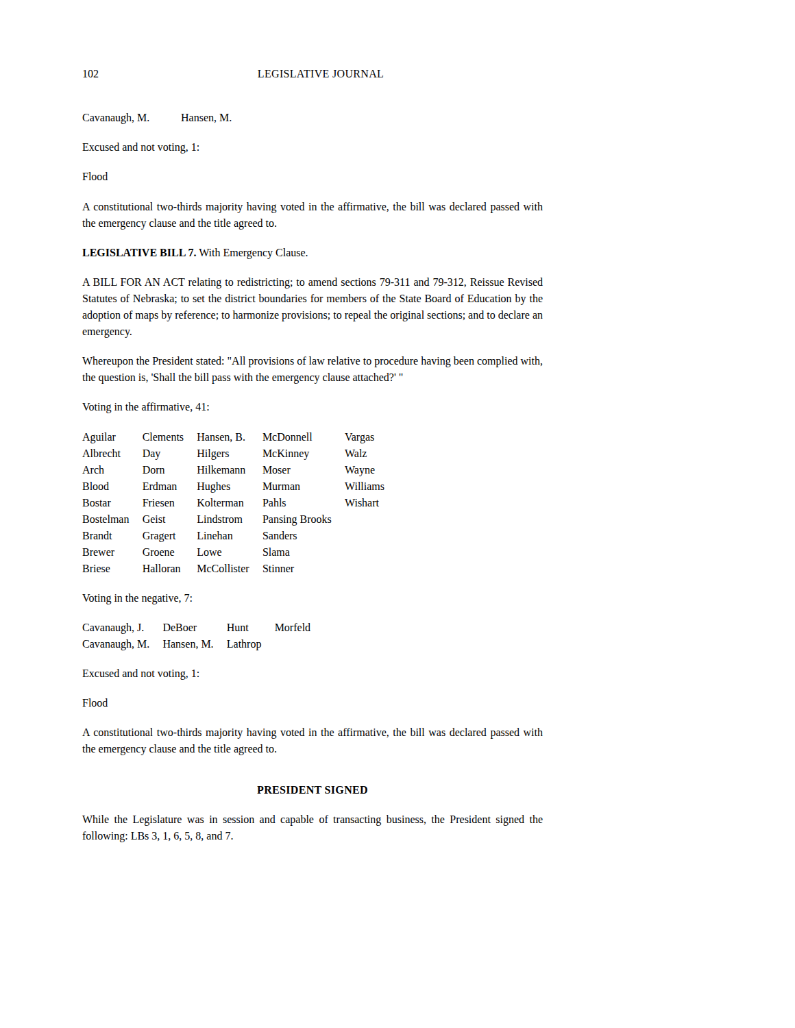102
LEGISLATIVE JOURNAL
Cavanaugh, M. Hansen, M.
Excused and not voting, 1:
Flood
A constitutional two-thirds majority having voted in the affirmative, the bill was declared passed with the emergency clause and the title agreed to.
LEGISLATIVE BILL 7. With Emergency Clause.
A BILL FOR AN ACT relating to redistricting; to amend sections 79-311 and 79-312, Reissue Revised Statutes of Nebraska; to set the district boundaries for members of the State Board of Education by the adoption of maps by reference; to harmonize provisions; to repeal the original sections; and to declare an emergency.
Whereupon the President stated: "All provisions of law relative to procedure having been complied with, the question is, 'Shall the bill pass with the emergency clause attached?' "
Voting in the affirmative, 41:
| Aguilar | Clements | Hansen, B. | McDonnell | Vargas |
| Albrecht | Day | Hilgers | McKinney | Walz |
| Arch | Dorn | Hilkemann | Moser | Wayne |
| Blood | Erdman | Hughes | Murman | Williams |
| Bostar | Friesen | Kolterman | Pahls | Wishart |
| Bostelman | Geist | Lindstrom | Pansing Brooks | |
| Brandt | Gragert | Linehan | Sanders | |
| Brewer | Groene | Lowe | Slama | |
| Briese | Halloran | McCollister | Stinner | |
Voting in the negative, 7:
| Cavanaugh, J. | DeBoer | Hunt | Morfeld |
| Cavanaugh, M. | Hansen, M. | Lathrop | |
Excused and not voting, 1:
Flood
A constitutional two-thirds majority having voted in the affirmative, the bill was declared passed with the emergency clause and the title agreed to.
PRESIDENT SIGNED
While the Legislature was in session and capable of transacting business, the President signed the following: LBs 3, 1, 6, 5, 8, and 7.